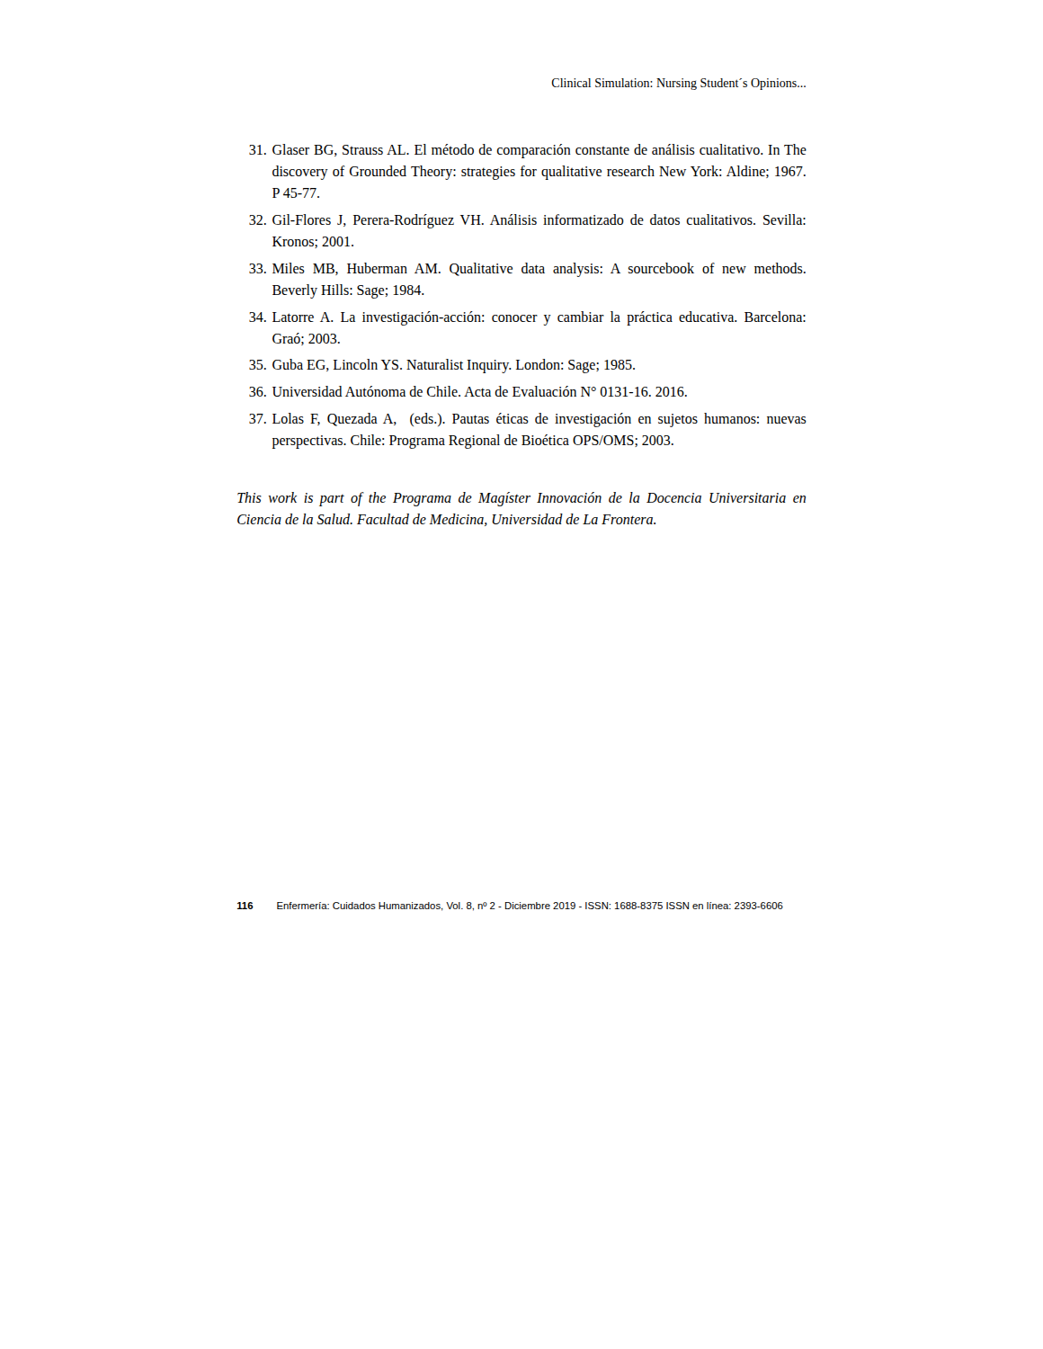Clinical Simulation: Nursing Student´s Opinions...
31. Glaser BG, Strauss AL. El método de comparación constante de análisis cualitativo. In The discovery of Grounded Theory: strategies for qualitative research New York: Aldine; 1967. P 45-77.
32. Gil-Flores J, Perera-Rodríguez VH. Análisis informatizado de datos cualitativos. Sevilla: Kronos; 2001.
33. Miles MB, Huberman AM. Qualitative data analysis: A sourcebook of new methods. Beverly Hills: Sage; 1984.
34. Latorre A. La investigación-acción: conocer y cambiar la práctica educativa. Barcelona: Graó; 2003.
35. Guba EG, Lincoln YS. Naturalist Inquiry. London: Sage; 1985.
36. Universidad Autónoma de Chile. Acta de Evaluación N° 0131-16. 2016.
37. Lolas F, Quezada A, (eds.). Pautas éticas de investigación en sujetos humanos: nuevas perspectivas. Chile: Programa Regional de Bioética OPS/OMS; 2003.
This work is part of the Programa de Magíster Innovación de la Docencia Universitaria en Ciencia de la Salud. Facultad de Medicina, Universidad de La Frontera.
116
Enfermería: Cuidados Humanizados, Vol. 8, nº 2 - Diciembre 2019 - ISSN: 1688-8375 ISSN en línea: 2393-6606